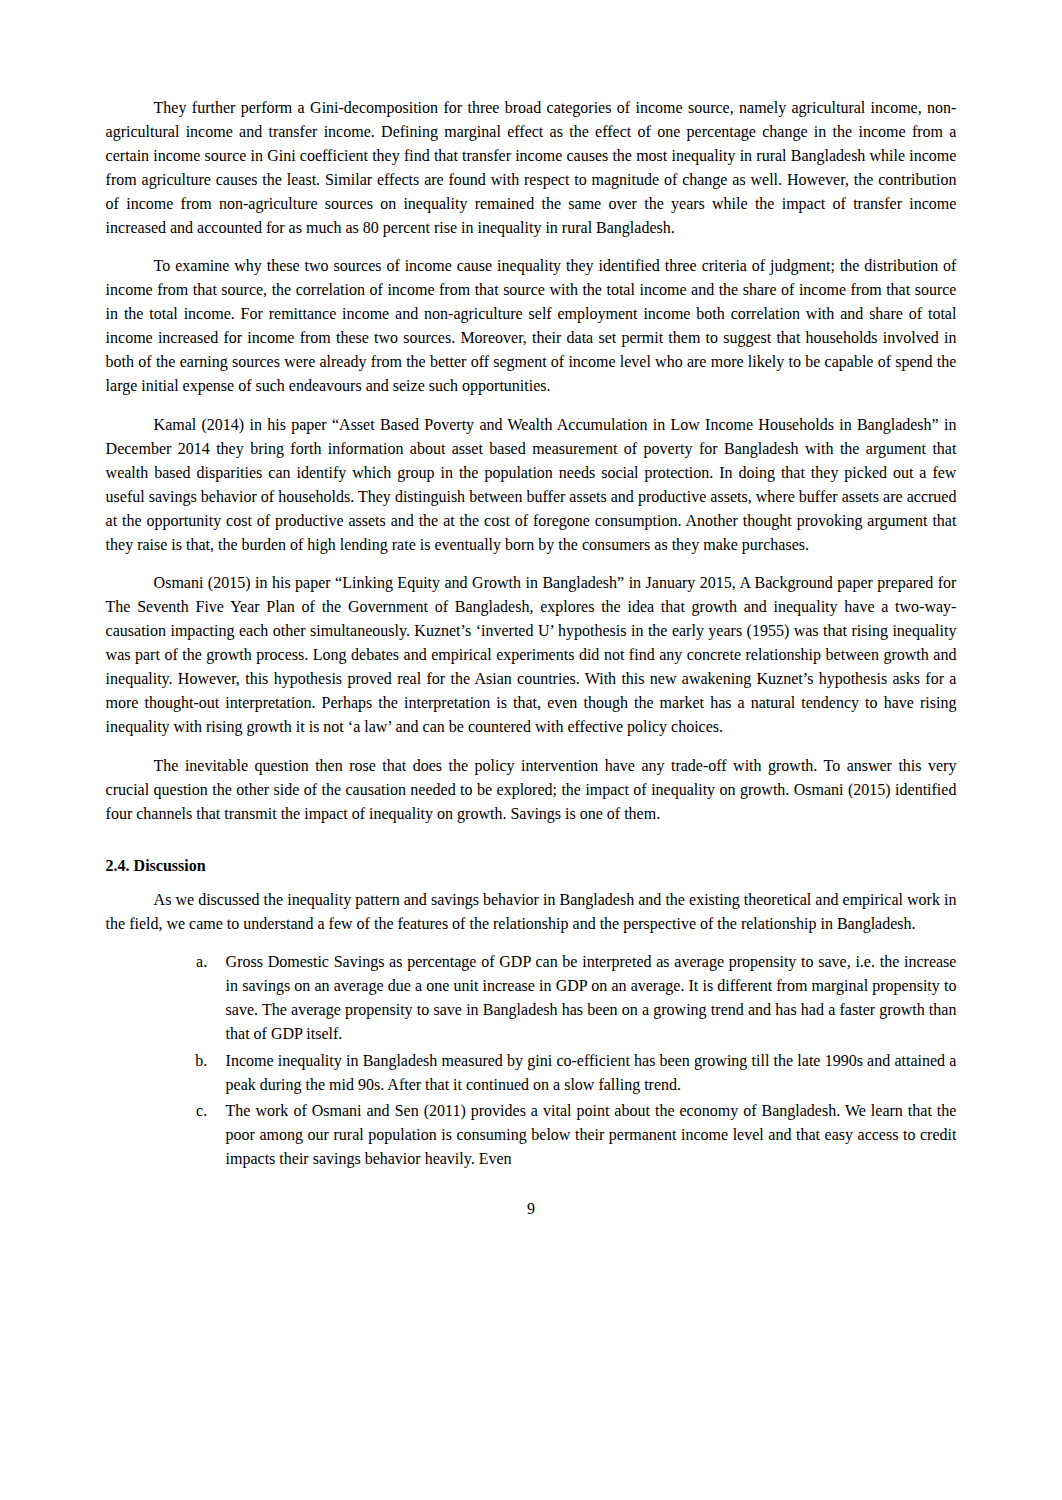They further perform a Gini-decomposition for three broad categories of income source, namely agricultural income, non-agricultural income and transfer income. Defining marginal effect as the effect of one percentage change in the income from a certain income source in Gini coefficient they find that transfer income causes the most inequality in rural Bangladesh while income from agriculture causes the least. Similar effects are found with respect to magnitude of change as well. However, the contribution of income from non-agriculture sources on inequality remained the same over the years while the impact of transfer income increased and accounted for as much as 80 percent rise in inequality in rural Bangladesh.
To examine why these two sources of income cause inequality they identified three criteria of judgment; the distribution of income from that source, the correlation of income from that source with the total income and the share of income from that source in the total income. For remittance income and non-agriculture self employment income both correlation with and share of total income increased for income from these two sources. Moreover, their data set permit them to suggest that households involved in both of the earning sources were already from the better off segment of income level who are more likely to be capable of spend the large initial expense of such endeavours and seize such opportunities.
Kamal (2014) in his paper “Asset Based Poverty and Wealth Accumulation in Low Income Households in Bangladesh” in December 2014 they bring forth information about asset based measurement of poverty for Bangladesh with the argument that wealth based disparities can identify which group in the population needs social protection. In doing that they picked out a few useful savings behavior of households. They distinguish between buffer assets and productive assets, where buffer assets are accrued at the opportunity cost of productive assets and the at the cost of foregone consumption. Another thought provoking argument that they raise is that, the burden of high lending rate is eventually born by the consumers as they make purchases.
Osmani (2015) in his paper “Linking Equity and Growth in Bangladesh” in January 2015, A Background paper prepared for The Seventh Five Year Plan of the Government of Bangladesh, explores the idea that growth and inequality have a two-way-causation impacting each other simultaneously. Kuznet’s ‘inverted U’ hypothesis in the early years (1955) was that rising inequality was part of the growth process. Long debates and empirical experiments did not find any concrete relationship between growth and inequality. However, this hypothesis proved real for the Asian countries. With this new awakening Kuznet’s hypothesis asks for a more thought-out interpretation. Perhaps the interpretation is that, even though the market has a natural tendency to have rising inequality with rising growth it is not ‘a law’ and can be countered with effective policy choices.
The inevitable question then rose that does the policy intervention have any trade-off with growth. To answer this very crucial question the other side of the causation needed to be explored; the impact of inequality on growth. Osmani (2015) identified four channels that transmit the impact of inequality on growth. Savings is one of them.
2.4. Discussion
As we discussed the inequality pattern and savings behavior in Bangladesh and the existing theoretical and empirical work in the field, we came to understand a few of the features of the relationship and the perspective of the relationship in Bangladesh.
Gross Domestic Savings as percentage of GDP can be interpreted as average propensity to save, i.e. the increase in savings on an average due a one unit increase in GDP on an average. It is different from marginal propensity to save. The average propensity to save in Bangladesh has been on a growing trend and has had a faster growth than that of GDP itself.
Income inequality in Bangladesh measured by gini co-efficient has been growing till the late 1990s and attained a peak during the mid 90s. After that it continued on a slow falling trend.
The work of Osmani and Sen (2011) provides a vital point about the economy of Bangladesh. We learn that the poor among our rural population is consuming below their permanent income level and that easy access to credit impacts their savings behavior heavily. Even
9